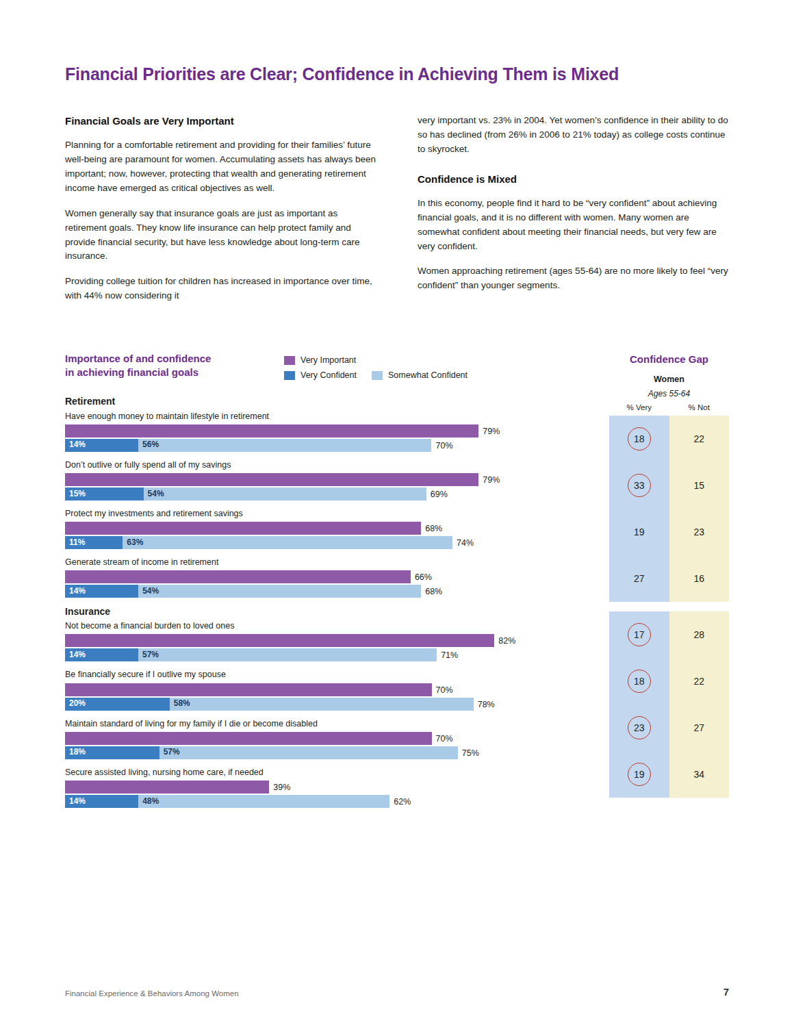Financial Priorities are Clear; Confidence in Achieving Them is Mixed
Financial Goals are Very Important
Planning for a comfortable retirement and providing for their families’ future well-being are paramount for women. Accumulating assets has always been important; now, however, protecting that wealth and generating retirement income have emerged as critical objectives as well.
Women generally say that insurance goals are just as important as retirement goals. They know life insurance can help protect family and provide financial security, but have less knowledge about long-term care insurance.
Providing college tuition for children has increased in importance over time, with 44% now considering it
very important vs. 23% in 2004. Yet women’s confidence in their ability to do so has declined (from 26% in 2006 to 21% today) as college costs continue to skyrocket.
Confidence is Mixed
In this economy, people find it hard to be “very confident” about achieving financial goals, and it is no different with women. Many women are somewhat confident about meeting their financial needs, but very few are very confident.
Women approaching retirement (ages 55-64) are no more likely to feel “very confident” than younger segments.
Importance of and confidence
in achieving financial goals
Very Important
Very Confident
Somewhat Confident
Retirement
Have enough money to maintain lifestyle in retirement
79%
14%
56%
70%
Don’t outlive or fully spend all of my savings
79%
15%
54%
69%
Protect my investments and retirement savings
68%
11%
63%
74%
Generate stream of income in retirement
66%
14%
54%
68%
Insurance
Not become a financial burden to loved ones
82%
14%
57%
71%
Be financially secure if I outlive my spouse
70%
20%
58%
78%
Maintain standard of living for my family if I die or become disabled
70%
18%
57%
75%
Secure assisted living, nursing home care, if needed
39%
14%
48%
62%
Confidence Gap
Women
Ages 55-64
% Very% Not
18
22
33
15
19
23
27
16
17
28
18
22
23
27
19
34
Financial Experience & Behaviors Among Women
7